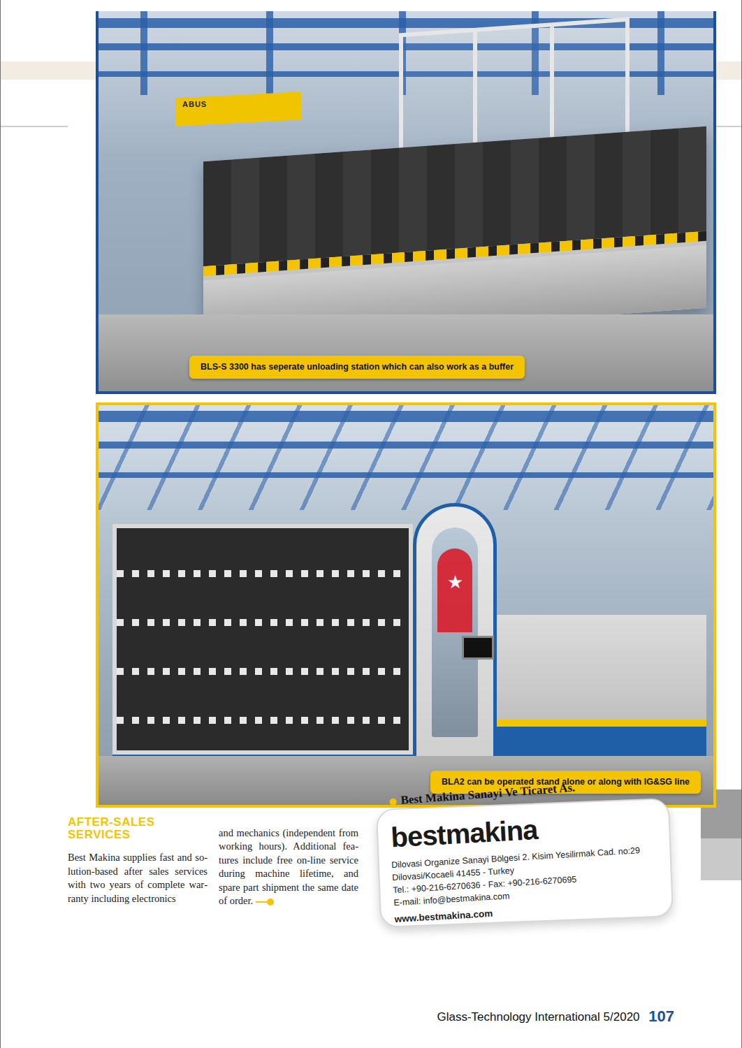ABUS
BLS-S 3300 has seperate unloading station which can also work as a buffer
BLA2 can be operated stand alone or along with IG&SG line
After-sales
services
Best Makina supplies fast and solution-based after sales services with two years of complete warranty including electronics
and mechanics (independent from working hours). Additional features include free on-line service during machine lifetime, and spare part shipment the same date of order.
Best Makina Sanayi Ve Ticaret As.
best makina
Dilovasi Organize Sanayi Bölgesi 2. Kisim Yesilirmak Cad. no:29
Dilovasi/Kocaeli 41455 - Turkey
Tel.: +90-216-6270636 - Fax: +90-216-6270695
E-mail: info@bestmakina.com www.bestmakina.com
Glass-Technology International 5/2020 107